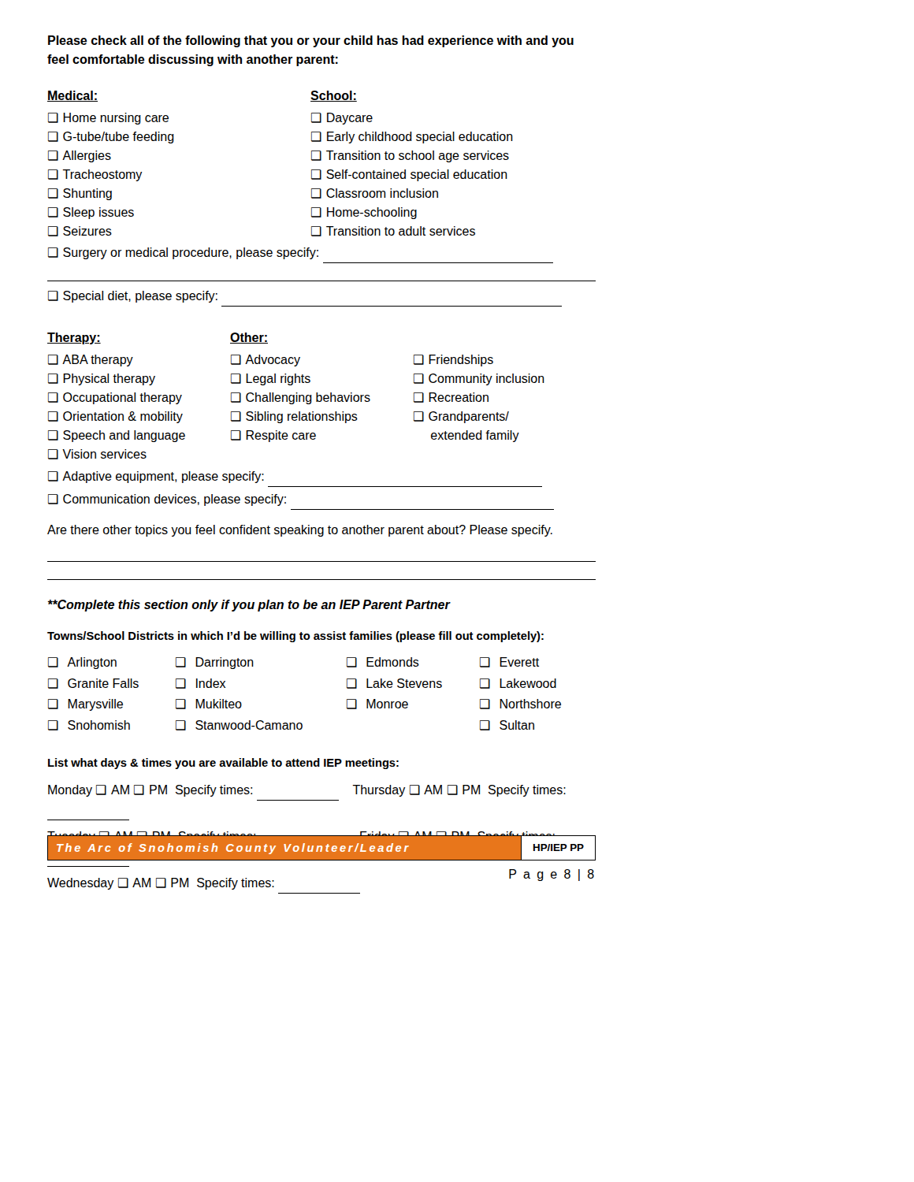Please check all of the following that you or your child has had experience with and you feel comfortable discussing with another parent:
Medical:
Home nursing care
G-tube/tube feeding
Allergies
Tracheostomy
Shunting
Sleep issues
Seizures
School:
Daycare
Early childhood special education
Transition to school age services
Self-contained special education
Classroom inclusion
Home-schooling
Transition to adult services
Surgery or medical procedure, please specify:
Special diet, please specify:
Therapy:
Other:
ABA therapy
Physical therapy
Occupational therapy
Orientation & mobility
Speech and language
Vision services
Advocacy
Legal rights
Challenging behaviors
Sibling relationships
Respite care
Friendships
Community inclusion
Recreation
Grandparents/
extended family
Adaptive equipment, please specify:
Communication devices, please specify:
Are there other topics you feel confident speaking to another parent about? Please specify.
**Complete this section only if you plan to be an IEP Parent Partner
Towns/School Districts in which I’d be willing to assist families (please fill out completely):
| | Arlington | | Darrington | | Edmonds | | Everett |
| | Granite Falls | | Index | | Lake Stevens | | Lakewood |
| | Marysville | | Mukilteo | | Monroe | | Northshore |
| | Snohomish | | Stanwood-Camano | | | | Sultan |
List what days & times you are available to attend IEP meetings:
Monday AM PM Specify times: Thursday AM PM Specify times:
Tuesday AM PM Specify times: Friday AM PM Specify times:
Wednesday AM PM Specify times:
The Arc of Snohomish County Volunteer/Leader
HP/IEP PP
P a g e 8 | 8